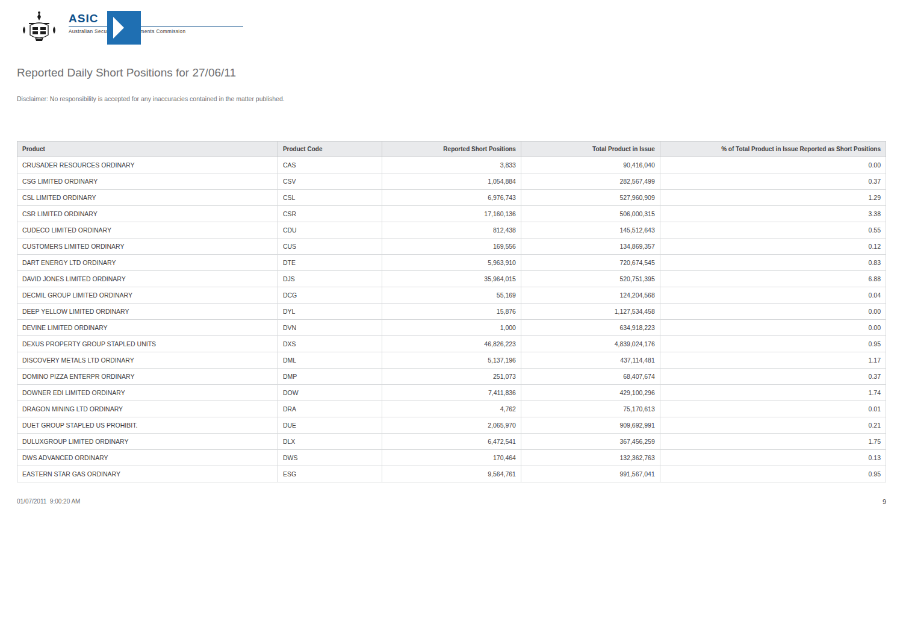ASIC
Australian Securities & Investments Commission
Reported Daily Short Positions for 27/06/11
Disclaimer: No responsibility is accepted for any inaccuracies contained in the matter published.
| Product | Product Code | Reported Short Positions | Total Product in Issue | % of Total Product in Issue Reported as Short Positions |
| --- | --- | --- | --- | --- |
| CRUSADER RESOURCES ORDINARY | CAS | 3,833 | 90,416,040 | 0.00 |
| CSG LIMITED ORDINARY | CSV | 1,054,884 | 282,567,499 | 0.37 |
| CSL LIMITED ORDINARY | CSL | 6,976,743 | 527,960,909 | 1.29 |
| CSR LIMITED ORDINARY | CSR | 17,160,136 | 506,000,315 | 3.38 |
| CUDECO LIMITED ORDINARY | CDU | 812,438 | 145,512,643 | 0.55 |
| CUSTOMERS LIMITED ORDINARY | CUS | 169,556 | 134,869,357 | 0.12 |
| DART ENERGY LTD ORDINARY | DTE | 5,963,910 | 720,674,545 | 0.83 |
| DAVID JONES LIMITED ORDINARY | DJS | 35,964,015 | 520,751,395 | 6.88 |
| DECMIL GROUP LIMITED ORDINARY | DCG | 55,169 | 124,204,568 | 0.04 |
| DEEP YELLOW LIMITED ORDINARY | DYL | 15,876 | 1,127,534,458 | 0.00 |
| DEVINE LIMITED ORDINARY | DVN | 1,000 | 634,918,223 | 0.00 |
| DEXUS PROPERTY GROUP STAPLED UNITS | DXS | 46,826,223 | 4,839,024,176 | 0.95 |
| DISCOVERY METALS LTD ORDINARY | DML | 5,137,196 | 437,114,481 | 1.17 |
| DOMINO PIZZA ENTERPR ORDINARY | DMP | 251,073 | 68,407,674 | 0.37 |
| DOWNER EDI LIMITED ORDINARY | DOW | 7,411,836 | 429,100,296 | 1.74 |
| DRAGON MINING LTD ORDINARY | DRA | 4,762 | 75,170,613 | 0.01 |
| DUET GROUP STAPLED US PROHIBIT. | DUE | 2,065,970 | 909,692,991 | 0.21 |
| DULUXGROUP LIMITED ORDINARY | DLX | 6,472,541 | 367,456,259 | 1.75 |
| DWS ADVANCED ORDINARY | DWS | 170,464 | 132,362,763 | 0.13 |
| EASTERN STAR GAS ORDINARY | ESG | 9,564,761 | 991,567,041 | 0.95 |
01/07/2011 9:00:20 AM 9